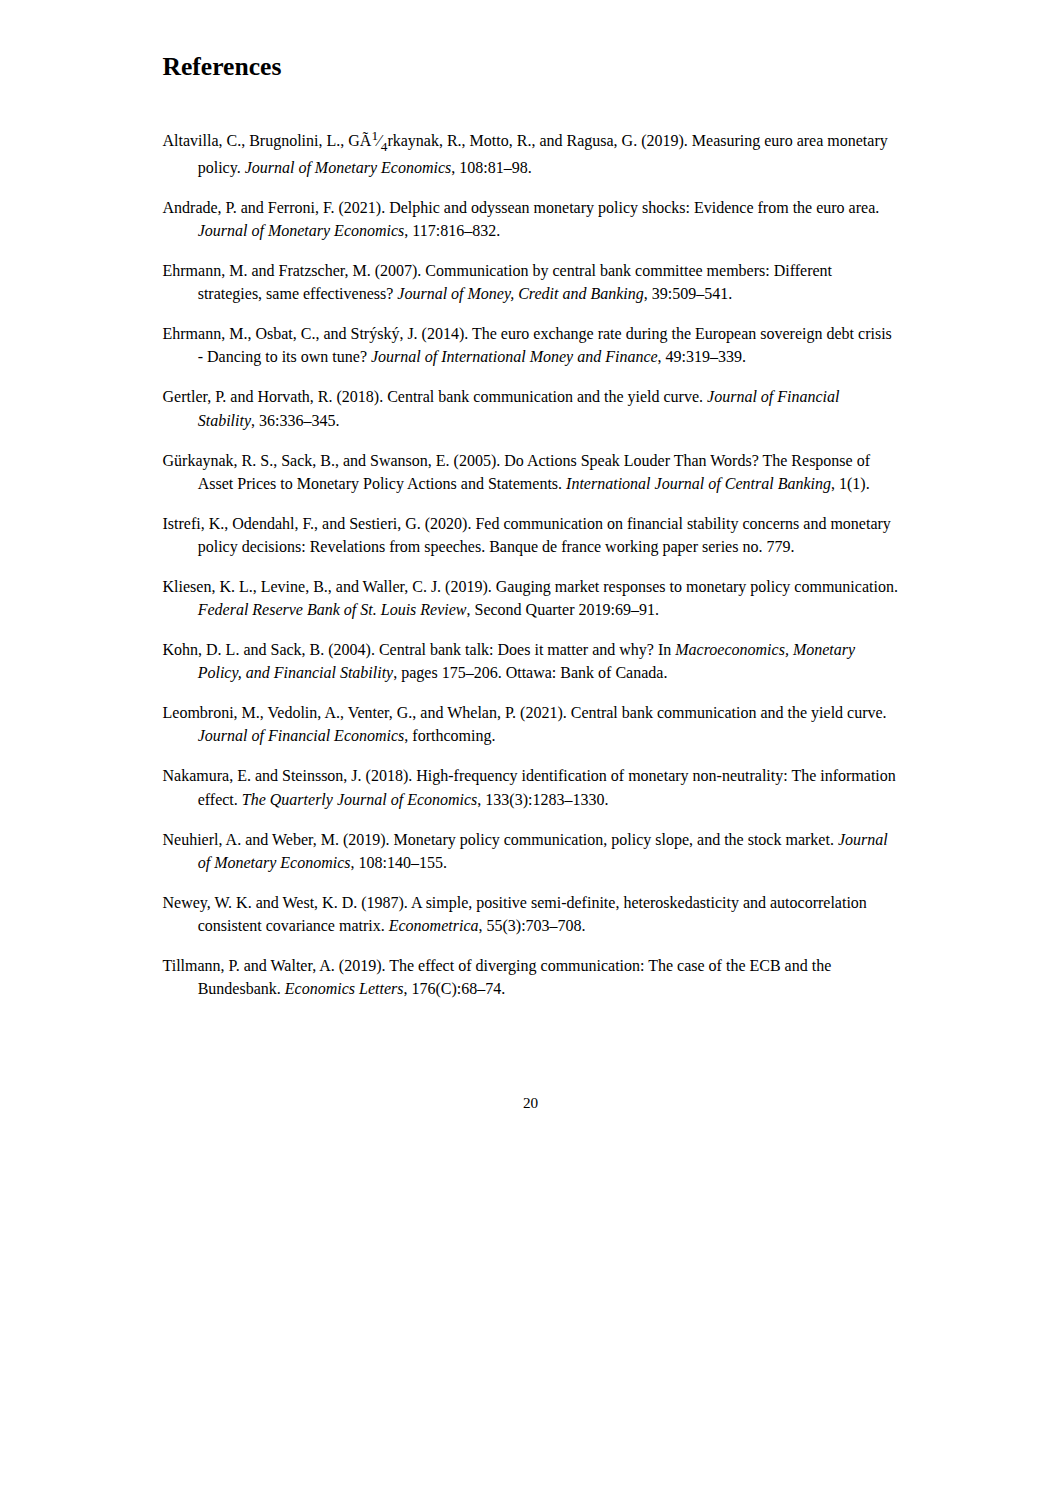References
Altavilla, C., Brugnolini, L., GÃ1⁄4rkaynak, R., Motto, R., and Ragusa, G. (2019). Measuring euro area monetary policy. Journal of Monetary Economics, 108:81–98.
Andrade, P. and Ferroni, F. (2021). Delphic and odyssean monetary policy shocks: Evidence from the euro area. Journal of Monetary Economics, 117:816–832.
Ehrmann, M. and Fratzscher, M. (2007). Communication by central bank committee members: Different strategies, same effectiveness? Journal of Money, Credit and Banking, 39:509–541.
Ehrmann, M., Osbat, C., and Strýský, J. (2014). The euro exchange rate during the European sovereign debt crisis - Dancing to its own tune? Journal of International Money and Finance, 49:319–339.
Gertler, P. and Horvath, R. (2018). Central bank communication and the yield curve. Journal of Financial Stability, 36:336–345.
Gürkaynak, R. S., Sack, B., and Swanson, E. (2005). Do Actions Speak Louder Than Words? The Response of Asset Prices to Monetary Policy Actions and Statements. International Journal of Central Banking, 1(1).
Istrefi, K., Odendahl, F., and Sestieri, G. (2020). Fed communication on financial stability concerns and monetary policy decisions: Revelations from speeches. Banque de france working paper series no. 779.
Kliesen, K. L., Levine, B., and Waller, C. J. (2019). Gauging market responses to monetary policy communication. Federal Reserve Bank of St. Louis Review, Second Quarter 2019:69–91.
Kohn, D. L. and Sack, B. (2004). Central bank talk: Does it matter and why? In Macroeconomics, Monetary Policy, and Financial Stability, pages 175–206. Ottawa: Bank of Canada.
Leombroni, M., Vedolin, A., Venter, G., and Whelan, P. (2021). Central bank communication and the yield curve. Journal of Financial Economics, forthcoming.
Nakamura, E. and Steinsson, J. (2018). High-frequency identification of monetary non-neutrality: The information effect. The Quarterly Journal of Economics, 133(3):1283–1330.
Neuhierl, A. and Weber, M. (2019). Monetary policy communication, policy slope, and the stock market. Journal of Monetary Economics, 108:140–155.
Newey, W. K. and West, K. D. (1987). A simple, positive semi-definite, heteroskedasticity and autocorrelation consistent covariance matrix. Econometrica, 55(3):703–708.
Tillmann, P. and Walter, A. (2019). The effect of diverging communication: The case of the ECB and the Bundesbank. Economics Letters, 176(C):68–74.
20